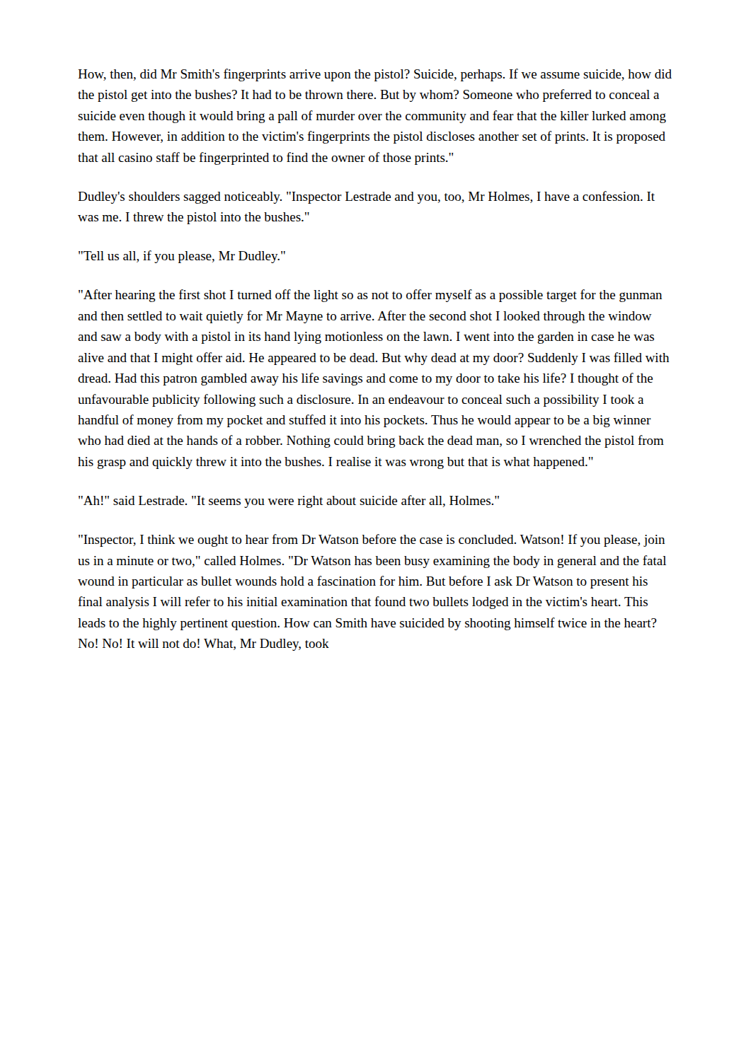How, then, did Mr Smith's fingerprints arrive upon the pistol? Suicide, perhaps. If we assume suicide, how did the pistol get into the bushes? It had to be thrown there. But by whom? Someone who preferred to conceal a suicide even though it would bring a pall of murder over the community and fear that the killer lurked among them. However, in addition to the victim's fingerprints the pistol discloses another set of prints. It is proposed that all casino staff be fingerprinted to find the owner of those prints."
Dudley's shoulders sagged noticeably. "Inspector Lestrade and you, too, Mr Holmes, I have a confession. It was me. I threw the pistol into the bushes."
"Tell us all, if you please, Mr Dudley."
"After hearing the first shot I turned off the light so as not to offer myself as a possible target for the gunman and then settled to wait quietly for Mr Mayne to arrive. After the second shot I looked through the window and saw a body with a pistol in its hand lying motionless on the lawn. I went into the garden in case he was alive and that I might offer aid. He appeared to be dead. But why dead at my door? Suddenly I was filled with dread. Had this patron gambled away his life savings and come to my door to take his life? I thought of the unfavourable publicity following such a disclosure. In an endeavour to conceal such a possibility I took a handful of money from my pocket and stuffed it into his pockets. Thus he would appear to be a big winner who had died at the hands of a robber. Nothing could bring back the dead man, so I wrenched the pistol from his grasp and quickly threw it into the bushes. I realise it was wrong but that is what happened."
"Ah!" said Lestrade. "It seems you were right about suicide after all, Holmes."
"Inspector, I think we ought to hear from Dr Watson before the case is concluded. Watson! If you please, join us in a minute or two," called Holmes. "Dr Watson has been busy examining the body in general and the fatal wound in particular as bullet wounds hold a fascination for him. But before I ask Dr Watson to present his final analysis I will refer to his initial examination that found two bullets lodged in the victim's heart. This leads to the highly pertinent question. How can Smith have suicided by shooting himself twice in the heart? No! No! It will not do! What, Mr Dudley, took